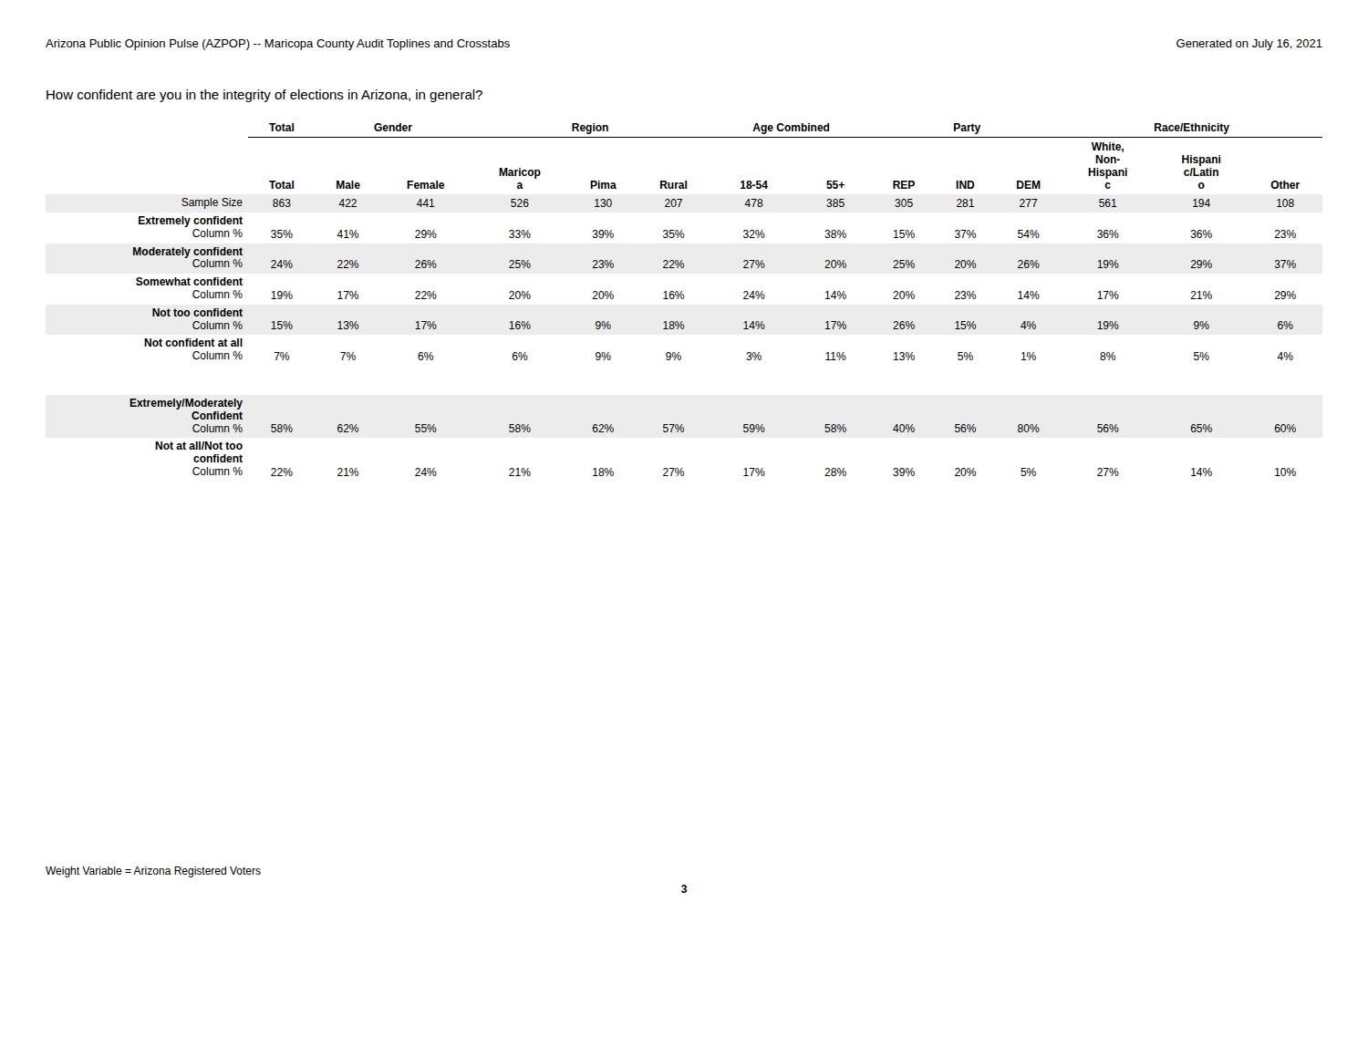Arizona Public Opinion Pulse (AZPOP) -- Maricopa County Audit Toplines and Crosstabs
Generated on July 16, 2021
How confident are you in the integrity of elections in Arizona, in general?
| | Total | Gender | Region | Age Combined | Party | Race/Ethnicity |
| --- | --- | --- | --- | --- | --- | --- |
| | Total | Male | Female | Maricop a | Pima | Rural | 18-54 | 55+ | REP | IND | DEM | White, Non- Hispani c | Hispani c/Latin o | Other |
| Sample Size | 863 | 422 | 441 | 526 | 130 | 207 | 478 | 385 | 305 | 281 | 277 | 561 | 194 | 108 |
| Extremely confident Column % | 35% | 41% | 29% | 33% | 39% | 35% | 32% | 38% | 15% | 37% | 54% | 36% | 36% | 23% |
| Moderately confident Column % | 24% | 22% | 26% | 25% | 23% | 22% | 27% | 20% | 25% | 20% | 26% | 19% | 29% | 37% |
| Somewhat confident Column % | 19% | 17% | 22% | 20% | 20% | 16% | 24% | 14% | 20% | 23% | 14% | 17% | 21% | 29% |
| Not too confident Column % | 15% | 13% | 17% | 16% | 9% | 18% | 14% | 17% | 26% | 15% | 4% | 19% | 9% | 6% |
| Not confident at all Column % | 7% | 7% | 6% | 6% | 9% | 9% | 3% | 11% | 13% | 5% | 1% | 8% | 5% | 4% |
| Extremely/Moderately Confident Column % | 58% | 62% | 55% | 58% | 62% | 57% | 59% | 58% | 40% | 56% | 80% | 56% | 65% | 60% |
| Not at all/Not too confident Column % | 22% | 21% | 24% | 21% | 18% | 27% | 17% | 28% | 39% | 20% | 5% | 27% | 14% | 10% |
Weight Variable = Arizona Registered Voters
3